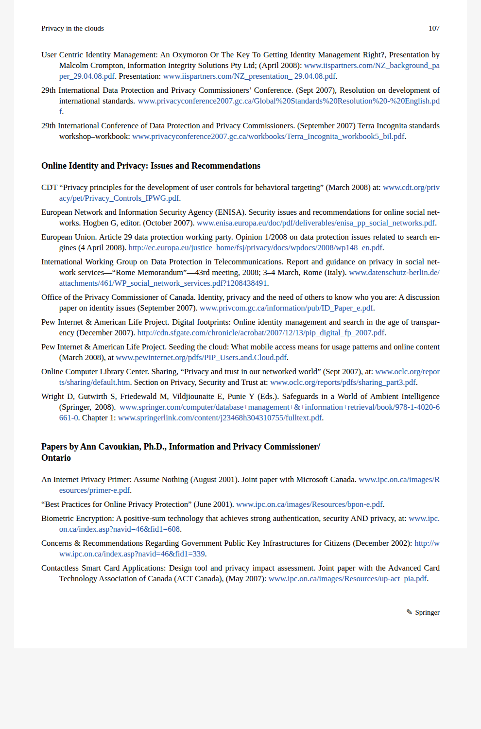Privacy in the clouds 107
User Centric Identity Management: An Oxymoron Or The Key To Getting Identity Management Right?, Presentation by Malcolm Crompton, Information Integrity Solutions Pty Ltd; (April 2008): www.iispartners.com/NZ_background_paper_29.04.08.pdf. Presentation: www.iispartners.com/NZ_presentation_ 29.04.08.pdf.
29th International Data Protection and Privacy Commissioners’ Conference. (Sept 2007), Resolution on development of international standards. www.privacyconference2007.gc.ca/Global%20Standards%20Resolution%20-%20English.pdf.
29th International Conference of Data Protection and Privacy Commissioners. (September 2007) Terra Incognita standards workshop–workbook: www.privacyconference2007.gc.ca/workbooks/Terra_Incognita_workbook5_bil.pdf.
Online Identity and Privacy: Issues and Recommendations
CDT “Privacy principles for the development of user controls for behavioral targeting” (March 2008) at: www.cdt.org/privacy/pet/Privacy_Controls_IPWG.pdf.
European Network and Information Security Agency (ENISA). Security issues and recommendations for online social networks. Hogben G, editor. (October 2007). www.enisa.europa.eu/doc/pdf/deliverables/enisa_pp_social_networks.pdf.
European Union. Article 29 data protection working party. Opinion 1/2008 on data protection issues related to search engines (4 April 2008). http://ec.europa.eu/justice_home/fsj/privacy/docs/wpdocs/2008/wp148_en.pdf.
International Working Group on Data Protection in Telecommunications. Report and guidance on privacy in social network services—“Rome Memorandum”—43rd meeting, 2008; 3–4 March, Rome (Italy). www.datenschutz-berlin.de/attachments/461/WP_social_network_services.pdf?1208438491.
Office of the Privacy Commissioner of Canada. Identity, privacy and the need of others to know who you are: A discussion paper on identity issues (September 2007). www.privcom.gc.ca/information/pub/ID_Paper_e.pdf.
Pew Internet & American Life Project. Digital footprints: Online identity management and search in the age of transparency (December 2007). http://cdn.sfgate.com/chronicle/acrobat/2007/12/13/pip_digital_fp_2007.pdf.
Pew Internet & American Life Project. Seeding the cloud: What mobile access means for usage patterns and online content (March 2008), at www.pewinternet.org/pdfs/PIP_Users.and.Cloud.pdf.
Online Computer Library Center. Sharing, “Privacy and trust in our networked world” (Sept 2007), at: www.oclc.org/reports/sharing/default.htm. Section on Privacy, Security and Trust at: www.oclc.org/reports/pdfs/sharing_part3.pdf.
Wright D, Gutwirth S, Friedewald M, Vildjiounaite E, Punie Y (Eds.). Safeguards in a World of Ambient Intelligence (Springer, 2008). www.springer.com/computer/database+management+&+information+retrieval/book/978-1-4020-6661-0. Chapter 1: www.springerlink.com/content/j23468h304310755/fulltext.pdf.
Papers by Ann Cavoukian, Ph.D., Information and Privacy Commissioner/
Ontario
An Internet Privacy Primer: Assume Nothing (August 2001). Joint paper with Microsoft Canada. www.ipc.on.ca/images/Resources/primer-e.pdf.
“Best Practices for Online Privacy Protection” (June 2001). www.ipc.on.ca/images/Resources/bpon-e.pdf.
Biometric Encryption: A positive-sum technology that achieves strong authentication, security AND privacy, at: www.ipc.on.ca/index.asp?navid=46&fid1=608.
Concerns & Recommendations Regarding Government Public Key Infrastructures for Citizens (December 2002): http://www.ipc.on.ca/index.asp?navid=46&fid1=339.
Contactless Smart Card Applications: Design tool and privacy impact assessment. Joint paper with the Advanced Card Technology Association of Canada (ACT Canada), (May 2007): www.ipc.on.ca/images/Resources/up-act_pia.pdf.
✎Springer